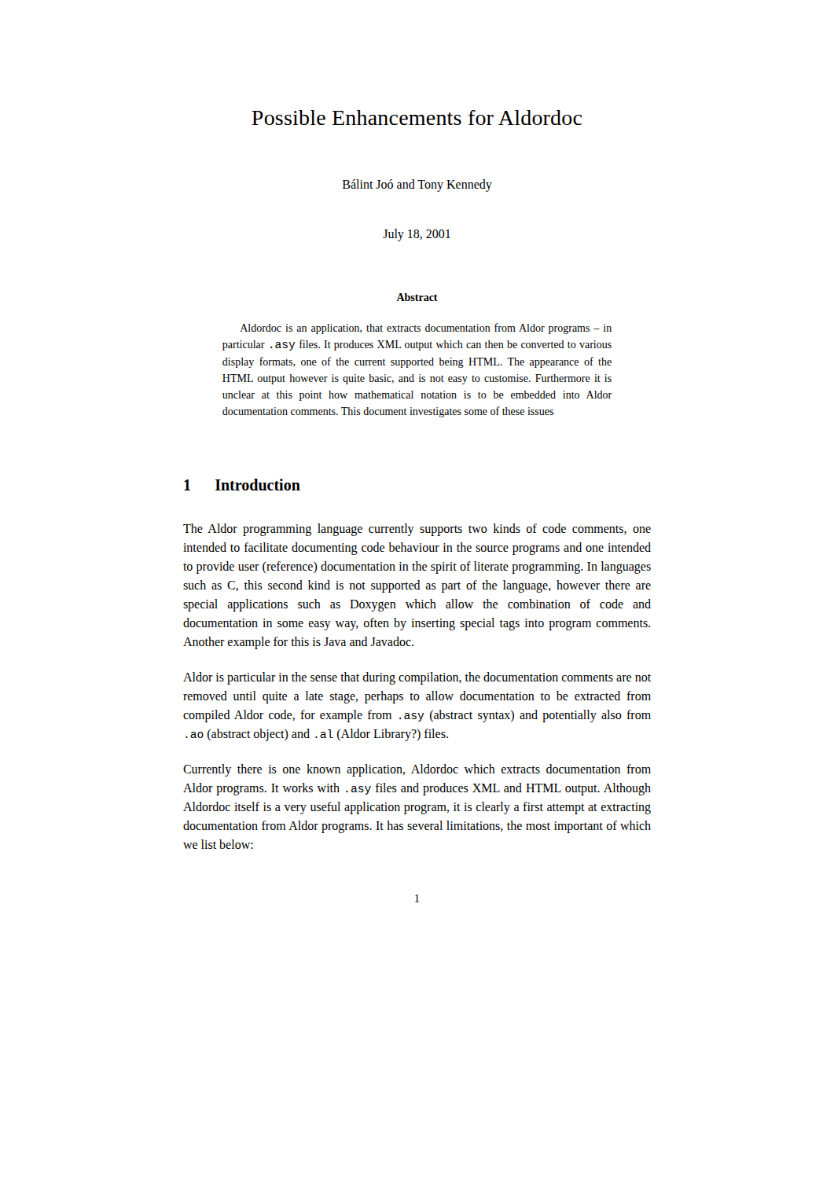Possible Enhancements for Aldordoc
Bálint Joó and Tony Kennedy
July 18, 2001
Abstract
Aldordoc is an application, that extracts documentation from Aldor programs – in particular .asy files. It produces XML output which can then be converted to various display formats, one of the current supported being HTML. The appearance of the HTML output however is quite basic, and is not easy to customise. Furthermore it is unclear at this point how mathematical notation is to be embedded into Aldor documentation comments. This document investigates some of these issues
1 Introduction
The Aldor programming language currently supports two kinds of code comments, one intended to facilitate documenting code behaviour in the source programs and one intended to provide user (reference) documentation in the spirit of literate programming. In languages such as C, this second kind is not supported as part of the language, however there are special applications such as Doxygen which allow the combination of code and documentation in some easy way, often by inserting special tags into program comments. Another example for this is Java and Javadoc.
Aldor is particular in the sense that during compilation, the documentation comments are not removed until quite a late stage, perhaps to allow documentation to be extracted from compiled Aldor code, for example from .asy (abstract syntax) and potentially also from .ao (abstract object) and .al (Aldor Library?) files.
Currently there is one known application, Aldordoc which extracts documentation from Aldor programs. It works with .asy files and produces XML and HTML output. Although Aldordoc itself is a very useful application program, it is clearly a first attempt at extracting documentation from Aldor programs. It has several limitations, the most important of which we list below:
1